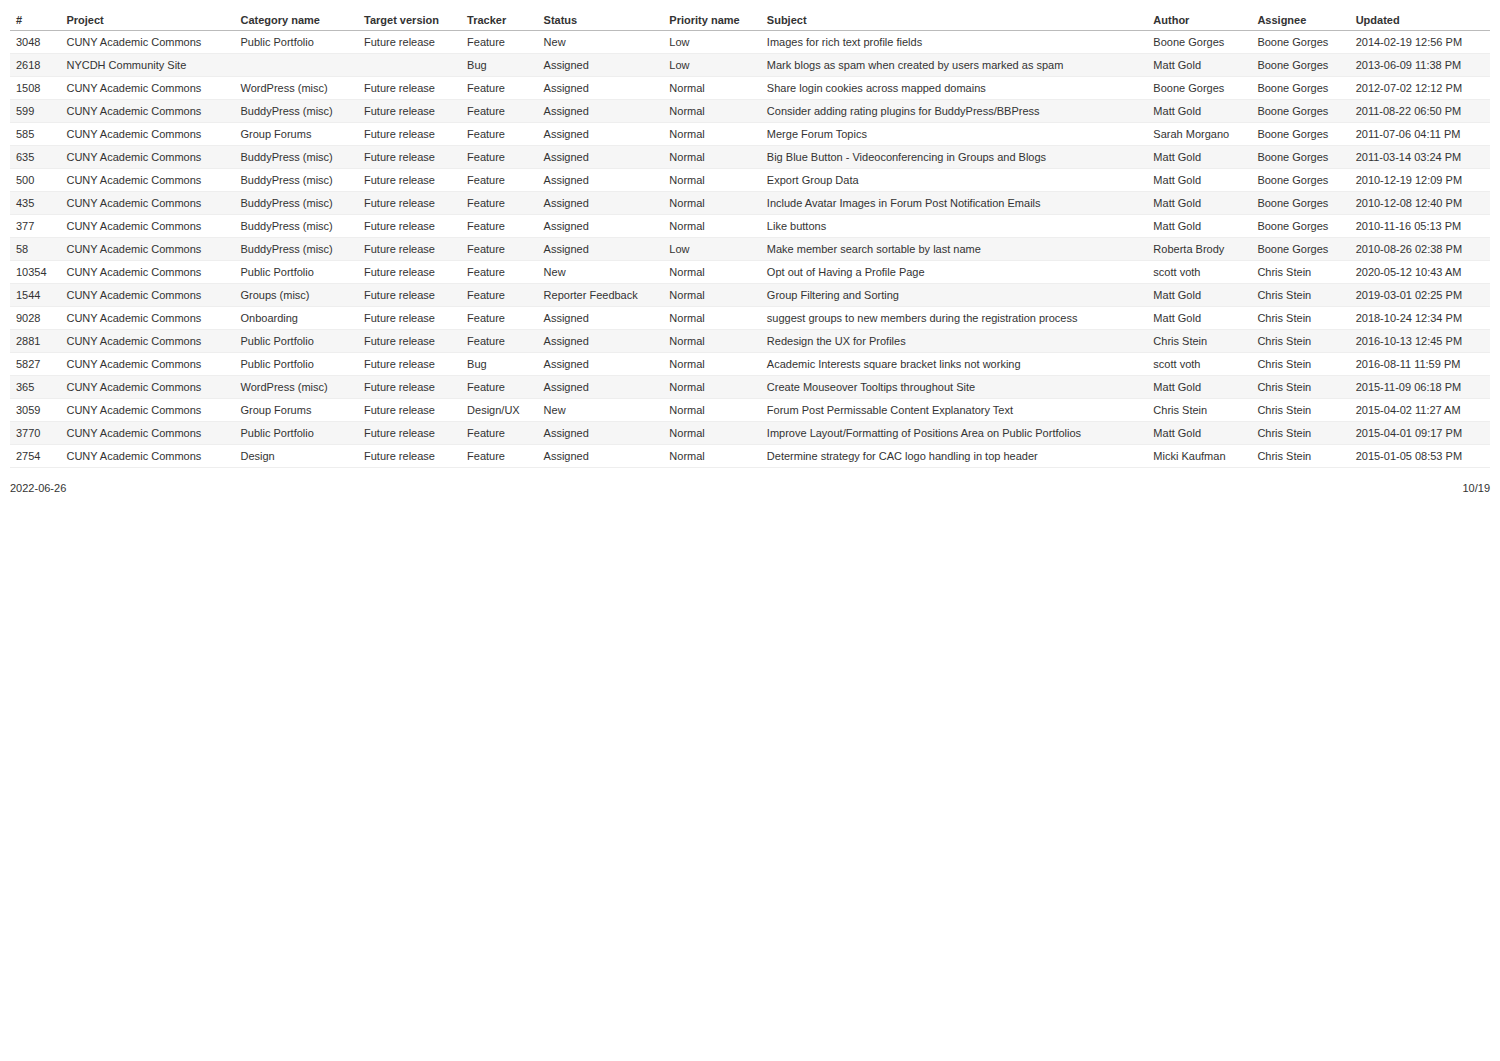| # | Project | Category name | Target version | Tracker | Status | Priority name | Subject | Author | Assignee | Updated |
| --- | --- | --- | --- | --- | --- | --- | --- | --- | --- | --- |
| 3048 | CUNY Academic Commons | Public Portfolio | Future release | Feature | New | Low | Images for rich text profile fields | Boone Gorges | Boone Gorges | 2014-02-19 12:56 PM |
| 2618 | NYCDH Community Site | | | Bug | Assigned | Low | Mark blogs as spam when created by users marked as spam | Matt Gold | Boone Gorges | 2013-06-09 11:38 PM |
| 1508 | CUNY Academic Commons | WordPress (misc) | Future release | Feature | Assigned | Normal | Share login cookies across mapped domains | Boone Gorges | Boone Gorges | 2012-07-02 12:12 PM |
| 599 | CUNY Academic Commons | BuddyPress (misc) | Future release | Feature | Assigned | Normal | Consider adding rating plugins for BuddyPress/BBPress | Matt Gold | Boone Gorges | 2011-08-22 06:50 PM |
| 585 | CUNY Academic Commons | Group Forums | Future release | Feature | Assigned | Normal | Merge Forum Topics | Sarah Morgano | Boone Gorges | 2011-07-06 04:11 PM |
| 635 | CUNY Academic Commons | BuddyPress (misc) | Future release | Feature | Assigned | Normal | Big Blue Button - Videoconferencing in Groups and Blogs | Matt Gold | Boone Gorges | 2011-03-14 03:24 PM |
| 500 | CUNY Academic Commons | BuddyPress (misc) | Future release | Feature | Assigned | Normal | Export Group Data | Matt Gold | Boone Gorges | 2010-12-19 12:09 PM |
| 435 | CUNY Academic Commons | BuddyPress (misc) | Future release | Feature | Assigned | Normal | Include Avatar Images in Forum Post Notification Emails | Matt Gold | Boone Gorges | 2010-12-08 12:40 PM |
| 377 | CUNY Academic Commons | BuddyPress (misc) | Future release | Feature | Assigned | Normal | Like buttons | Matt Gold | Boone Gorges | 2010-11-16 05:13 PM |
| 58 | CUNY Academic Commons | BuddyPress (misc) | Future release | Feature | Assigned | Low | Make member search sortable by last name | Roberta Brody | Boone Gorges | 2010-08-26 02:38 PM |
| 10354 | CUNY Academic Commons | Public Portfolio | Future release | Feature | New | Normal | Opt out of Having a Profile Page | scott voth | Chris Stein | 2020-05-12 10:43 AM |
| 1544 | CUNY Academic Commons | Groups (misc) | Future release | Feature | Reporter Feedback | Normal | Group Filtering and Sorting | Matt Gold | Chris Stein | 2019-03-01 02:25 PM |
| 9028 | CUNY Academic Commons | Onboarding | Future release | Feature | Assigned | Normal | suggest groups to new members during the registration process | Matt Gold | Chris Stein | 2018-10-24 12:34 PM |
| 2881 | CUNY Academic Commons | Public Portfolio | Future release | Feature | Assigned | Normal | Redesign the UX for Profiles | Chris Stein | Chris Stein | 2016-10-13 12:45 PM |
| 5827 | CUNY Academic Commons | Public Portfolio | Future release | Bug | Assigned | Normal | Academic Interests square bracket links not working | scott voth | Chris Stein | 2016-08-11 11:59 PM |
| 365 | CUNY Academic Commons | WordPress (misc) | Future release | Feature | Assigned | Normal | Create Mouseover Tooltips throughout Site | Matt Gold | Chris Stein | 2015-11-09 06:18 PM |
| 3059 | CUNY Academic Commons | Group Forums | Future release | Design/UX | New | Normal | Forum Post Permissable Content Explanatory Text | Chris Stein | Chris Stein | 2015-04-02 11:27 AM |
| 3770 | CUNY Academic Commons | Public Portfolio | Future release | Feature | Assigned | Normal | Improve Layout/Formatting of Positions Area on Public Portfolios | Matt Gold | Chris Stein | 2015-04-01 09:17 PM |
| 2754 | CUNY Academic Commons | Design | Future release | Feature | Assigned | Normal | Determine strategy for CAC logo handling in top header | Micki Kaufman | Chris Stein | 2015-01-05 08:53 PM |
2022-06-26 10/19